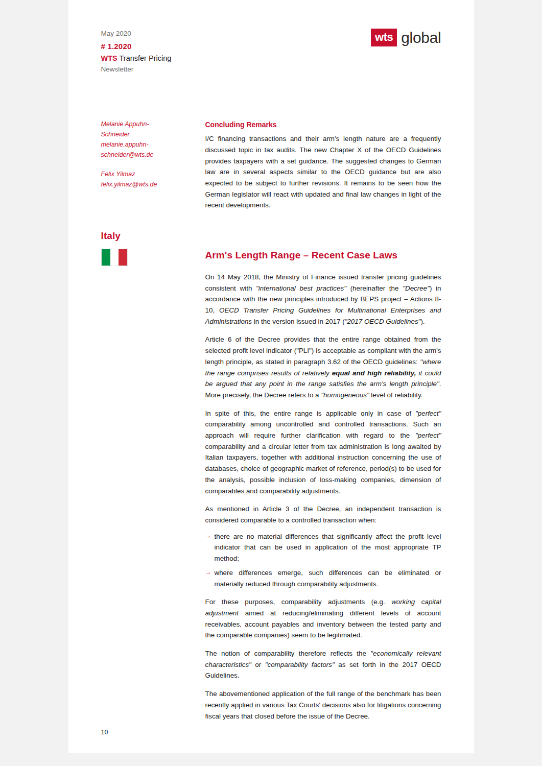May 2020
# 1.2020
WTS Transfer Pricing
Newsletter
wts global
Melanie Appuhn- Schneider melanie.appuhn-
schneider@wts.de
Felix Yilmaz felix.yilmaz@wts.de
Italy
Concluding Remarks
I/C financing transactions and their arm's length nature are a frequently discussed topic in tax audits. The new Chapter X of the OECD Guidelines provides taxpayers with a set guidance. The suggested changes to German law are in several aspects similar to the OECD guidance but are also expected to be subject to further revisions. It remains to be seen how the German legislator will react with updated and final law changes in light of the recent developments.
Arm's Length Range – Recent Case Laws
On 14 May 2018, the Ministry of Finance issued transfer pricing guidelines consistent with "international best practices" (hereinafter the "Decree") in accordance with the new principles introduced by BEPS project – Actions 8-10, OECD Transfer Pricing Guidelines for Multinational Enterprises and Administrations in the version issued in 2017 ("2017 OECD Guidelines").
Article 6 of the Decree provides that the entire range obtained from the selected profit level indicator ("PLI") is acceptable as compliant with the arm's length principle, as stated in paragraph 3.62 of the OECD guidelines: "where the range comprises results of relatively equal and high reliability, it could be argued that any point in the range satisfies the arm's length principle". More precisely, the Decree refers to a "homogeneous" level of reliability.
In spite of this, the entire range is applicable only in case of "perfect" comparability among uncontrolled and controlled transactions. Such an approach will require further clarification with regard to the "perfect" comparability and a circular letter from tax administration is long awaited by Italian taxpayers, together with additional instruction concerning the use of databases, choice of geographic market of reference, period(s) to be used for the analysis, possible inclusion of loss-making companies, dimension of comparables and comparability adjustments.
As mentioned in Article 3 of the Decree, an independent transaction is considered comparable to a controlled transaction when:
there are no material differences that significantly affect the profit level indicator that can be used in application of the most appropriate TP method;
where differences emerge, such differences can be eliminated or materially reduced through comparability adjustments.
For these purposes, comparability adjustments (e.g. working capital adjustment aimed at reducing/eliminating different levels of account receivables, account payables and inventory between the tested party and the comparable companies) seem to be legitimated.
The notion of comparability therefore reflects the "economically relevant characteristics" or "comparability factors" as set forth in the 2017 OECD Guidelines.
The abovementioned application of the full range of the benchmark has been recently applied in various Tax Courts' decisions also for litigations concerning fiscal years that closed before the issue of the Decree.
10